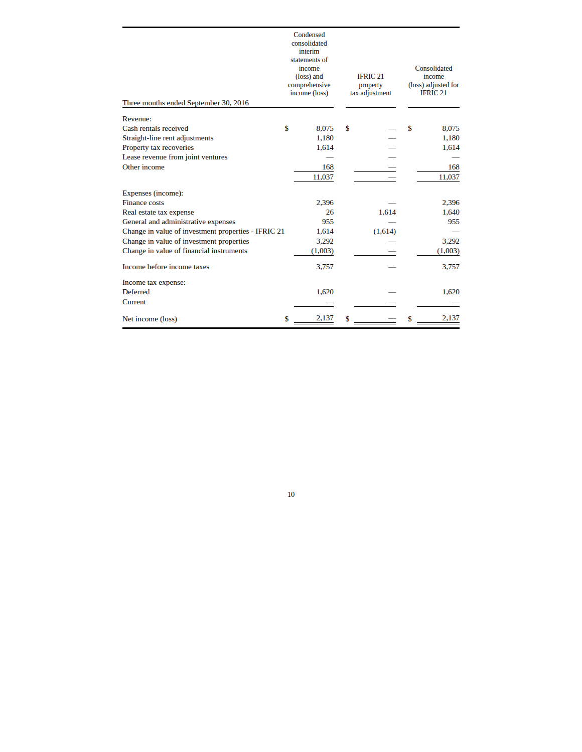| | Condensed consolidated interim statements of income (loss) and comprehensive income (loss) | | IFRIC 21 property tax adjustment | | Consolidated income (loss) adjusted for IFRIC 21 |
| Three months ended September 30, 2016 | | | | | |
| Revenue: | |
| Cash rentals received | $ | 8,075 | | $ | — | | $ | 8,075 |
| Straight-line rent adjustments | | 1,180 | | | — | | | 1,180 |
| Property tax recoveries | | 1,614 | | | — | | | 1,614 |
| Lease revenue from joint ventures | | — | | | — | | | — |
| Other income | | 168 | | | — | | | 168 |
| | | 11,037 | | | — | | | 11,037 |
| Expenses (income): | |
| Finance costs | | 2,396 | | | — | | | 2,396 |
| Real estate tax expense | | 26 | | | 1,614 | | | 1,640 |
| General and administrative expenses | | 955 | | | — | | | 955 |
| Change in value of investment properties - IFRIC 21 | | 1,614 | | | (1,614) | | | — |
| Change in value of investment properties | | 3,292 | | | — | | | 3,292 |
| Change in value of financial instruments | | (1,003) | | | — | | | (1,003) |
| Income before income taxes | | 3,757 | | | — | | | 3,757 |
| Income tax expense: | |
| Deferred | | 1,620 | | | — | | | 1,620 |
| Current | | — | | | — | | | — |
| Net income (loss) | $ | 2,137 | | $ | — | | $ | 2,137 |
10